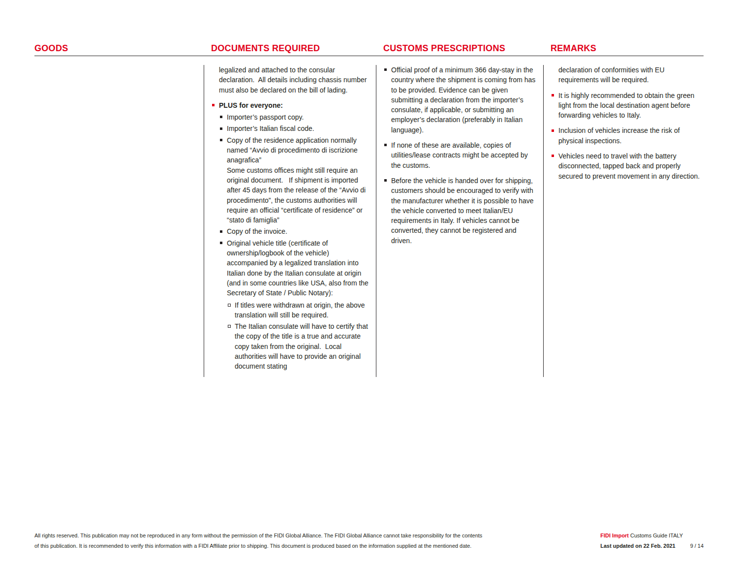Goods
Documents required
Customs prescriptions
Remarks
legalized and attached to the consular declaration. All details including chassis number must also be declared on the bill of lading.
PLUS for everyone:
Importer’s passport copy.
Importer’s Italian fiscal code.
Copy of the residence application normally named “Avvio di procedimento di iscrizione anagrafica”
Some customs offices might still require an original document. If shipment is imported after 45 days from the release of the “Avvio di procedimento”, the customs authorities will require an official “certificate of residence” or “stato di famiglia”
Copy of the invoice.
Original vehicle title (certificate of ownership/logbook of the vehicle) accompanied by a legalized translation into Italian done by the Italian consulate at origin (and in some countries like USA, also from the Secretary of State / Public Notary):
If titles were withdrawn at origin, the above translation will still be required.
The Italian consulate will have to certify that the copy of the title is a true and accurate copy taken from the original. Local authorities will have to provide an original document stating
Official proof of a minimum 366 day-stay in the country where the shipment is coming from has to be provided. Evidence can be given submitting a declaration from the importer’s consulate, if applicable, or submitting an employer’s declaration (preferably in Italian language).
If none of these are available, copies of utilities/lease contracts might be accepted by the customs.
Before the vehicle is handed over for shipping, customers should be encouraged to verify with the manufacturer whether it is possible to have the vehicle converted to meet Italian/EU requirements in Italy. If vehicles cannot be converted, they cannot be registered and driven.
declaration of conformities with EU requirements will be required.
It is highly recommended to obtain the green light from the local destination agent before forwarding vehicles to Italy.
Inclusion of vehicles increase the risk of physical inspections.
Vehicles need to travel with the battery disconnected, tapped back and properly secured to prevent movement in any direction.
All rights reserved. This publication may not be reproduced in any form without the permission of the FIDI Global Alliance. The FIDI Global Alliance cannot take responsibility for the contents
of this publication. It is recommended to verify this information with a FIDI Affiliate prior to shipping. This document is produced based on the information supplied at the mentioned date.
FIDI Import Customs Guide ITALY
Last updated on 22 Feb. 20219 / 14